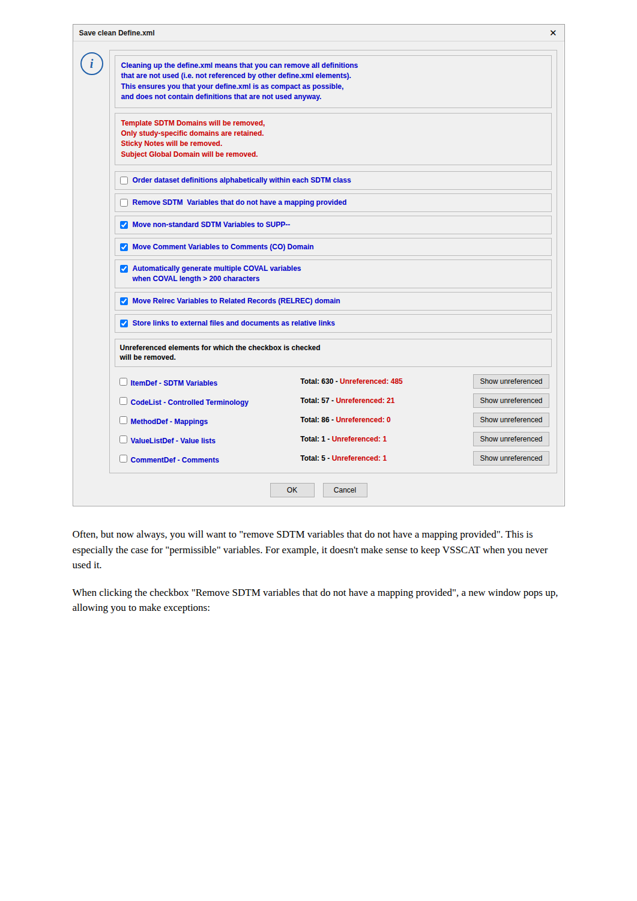Save clean Define.xml ✕
i
Cleaning up the define.xml means that you can remove all definitions
that are not used (i.e. not referenced by other define.xml elements).
This ensures you that your define.xml is as compact as possible,
and does not contain definitions that are not used anyway.
Template SDTM Domains will be removed,
Only study-specific domains are retained.
Sticky Notes will be removed.
Subject Global Domain will be removed.
Order dataset definitions alphabetically within each SDTM class
Remove SDTM Variables that do not have a mapping provided
Move non-standard SDTM Variables to SUPP--
Move Comment Variables to Comments (CO) Domain
Automatically generate multiple COVAL variables
when COVAL length > 200 characters
Move Relrec Variables to Related Records (RELREC) domain
Store links to external files and documents as relative links
Unreferenced elements for which the checkbox is checked
will be removed.
| ItemDef - SDTM Variables | Total: 630 - Unreferenced: 485 | Show unreferenced |
| CodeList - Controlled Terminology | Total: 57 - Unreferenced: 21 | Show unreferenced |
| MethodDef - Mappings | Total: 86 - Unreferenced: 0 | Show unreferenced |
| ValueListDef - Value lists | Total: 1 - Unreferenced: 1 | Show unreferenced |
| CommentDef - Comments | Total: 5 - Unreferenced: 1 | Show unreferenced |
OK Cancel
Often, but now always, you will want to "remove SDTM variables that do not have a mapping provided". This is especially the case for "permissible" variables. For example, it doesn't make sense to keep VSSCAT when you never used it.
When clicking the checkbox "Remove SDTM variables that do not have a mapping provided", a new window pops up, allowing you to make exceptions: